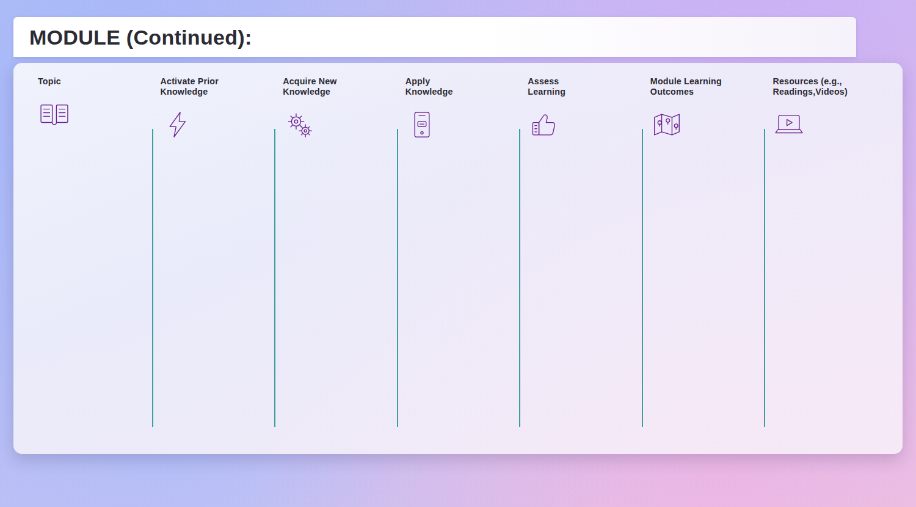MODULE (Continued):
Topic
Activate Prior
Knowledge
Acquire New
Knowledge
Apply
Knowledge
Assess
Learning
Module Learning
Outcomes
Resources (e.g.,
Readings,Videos)